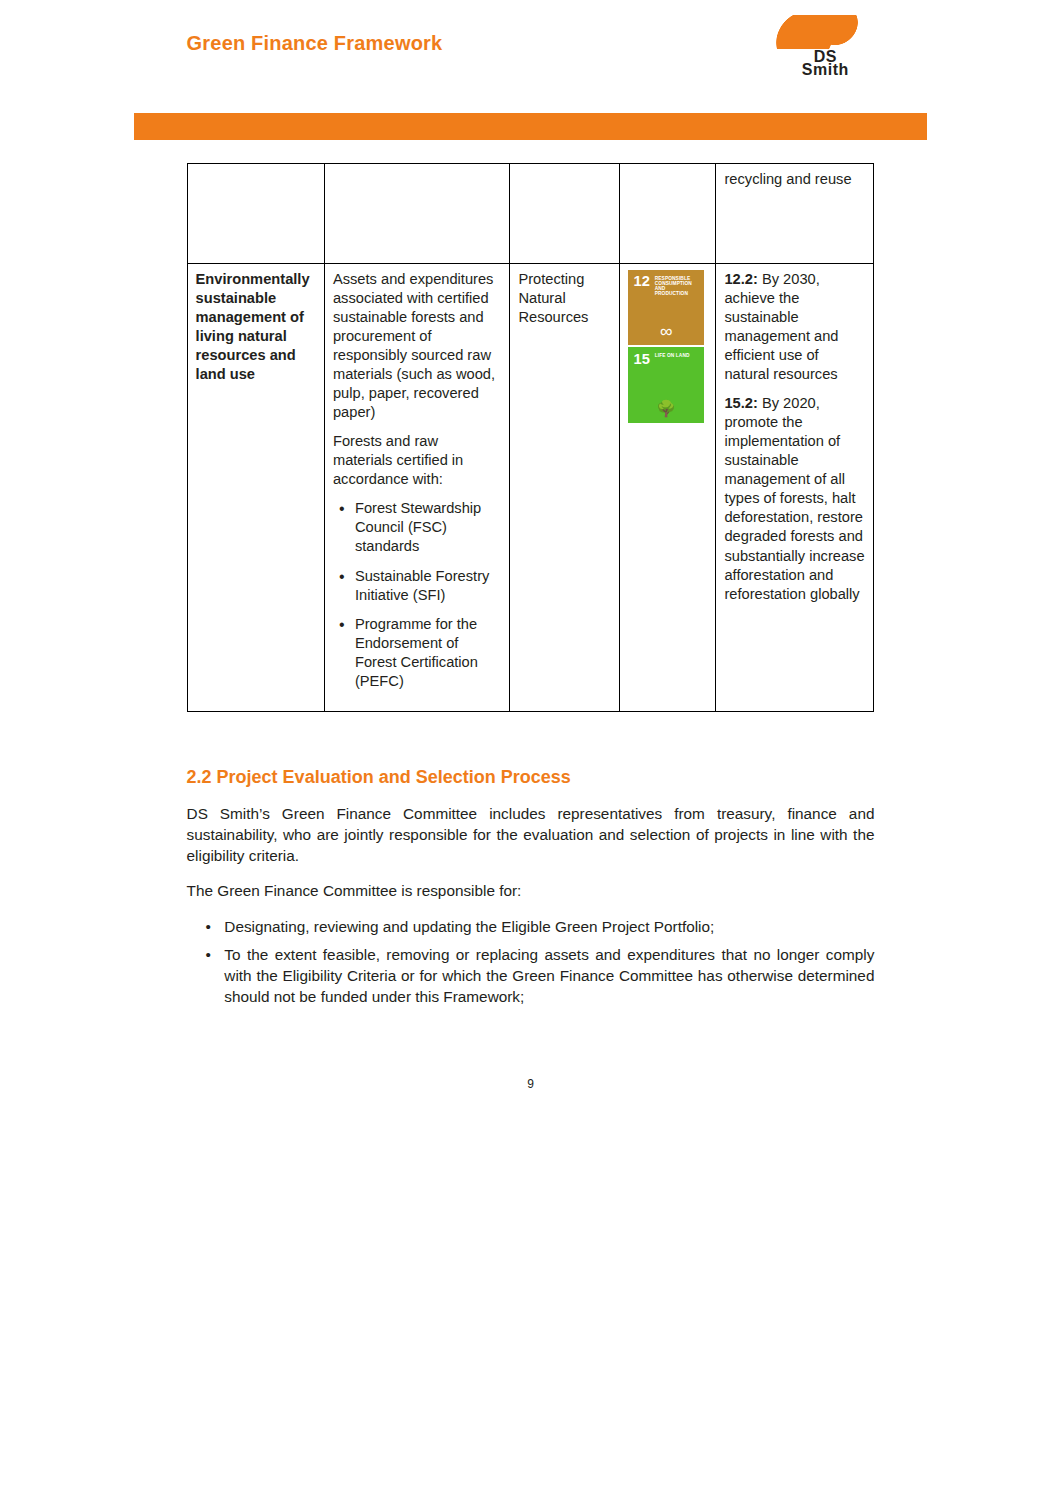Green Finance Framework
DS
Smith
| | | | | recycling and reuse |
| Environmentally sustainable management of living natural resources and land use | Assets and expenditures associated with certified sustainable forests and procurement of responsibly sourced raw materials (such as wood, pulp, paper, recovered paper) Forests and raw materials certified in accordance with: Forest Stewardship Council (FSC) standards Sustainable Forestry Initiative (SFI) Programme for the Endorsement of Forest Certification (PEFC) | Protecting Natural Resources | 12 Responsible Consumption and Production ∞ 15 Life on Land 🌳 | 12.2: By 2030, achieve the sustainable management and efficient use of natural resources 15.2: By 2020, promote the implementation of sustainable management of all types of forests, halt deforestation, restore degraded forests and substantially increase afforestation and reforestation globally |
2.2 Project Evaluation and Selection Process
DS Smith’s Green Finance Committee includes representatives from treasury, finance and sustainability, who are jointly responsible for the evaluation and selection of projects in line with the eligibility criteria.
The Green Finance Committee is responsible for:
Designating, reviewing and updating the Eligible Green Project Portfolio;
To the extent feasible, removing or replacing assets and expenditures that no longer comply with the Eligibility Criteria or for which the Green Finance Committee has otherwise determined should not be funded under this Framework;
9